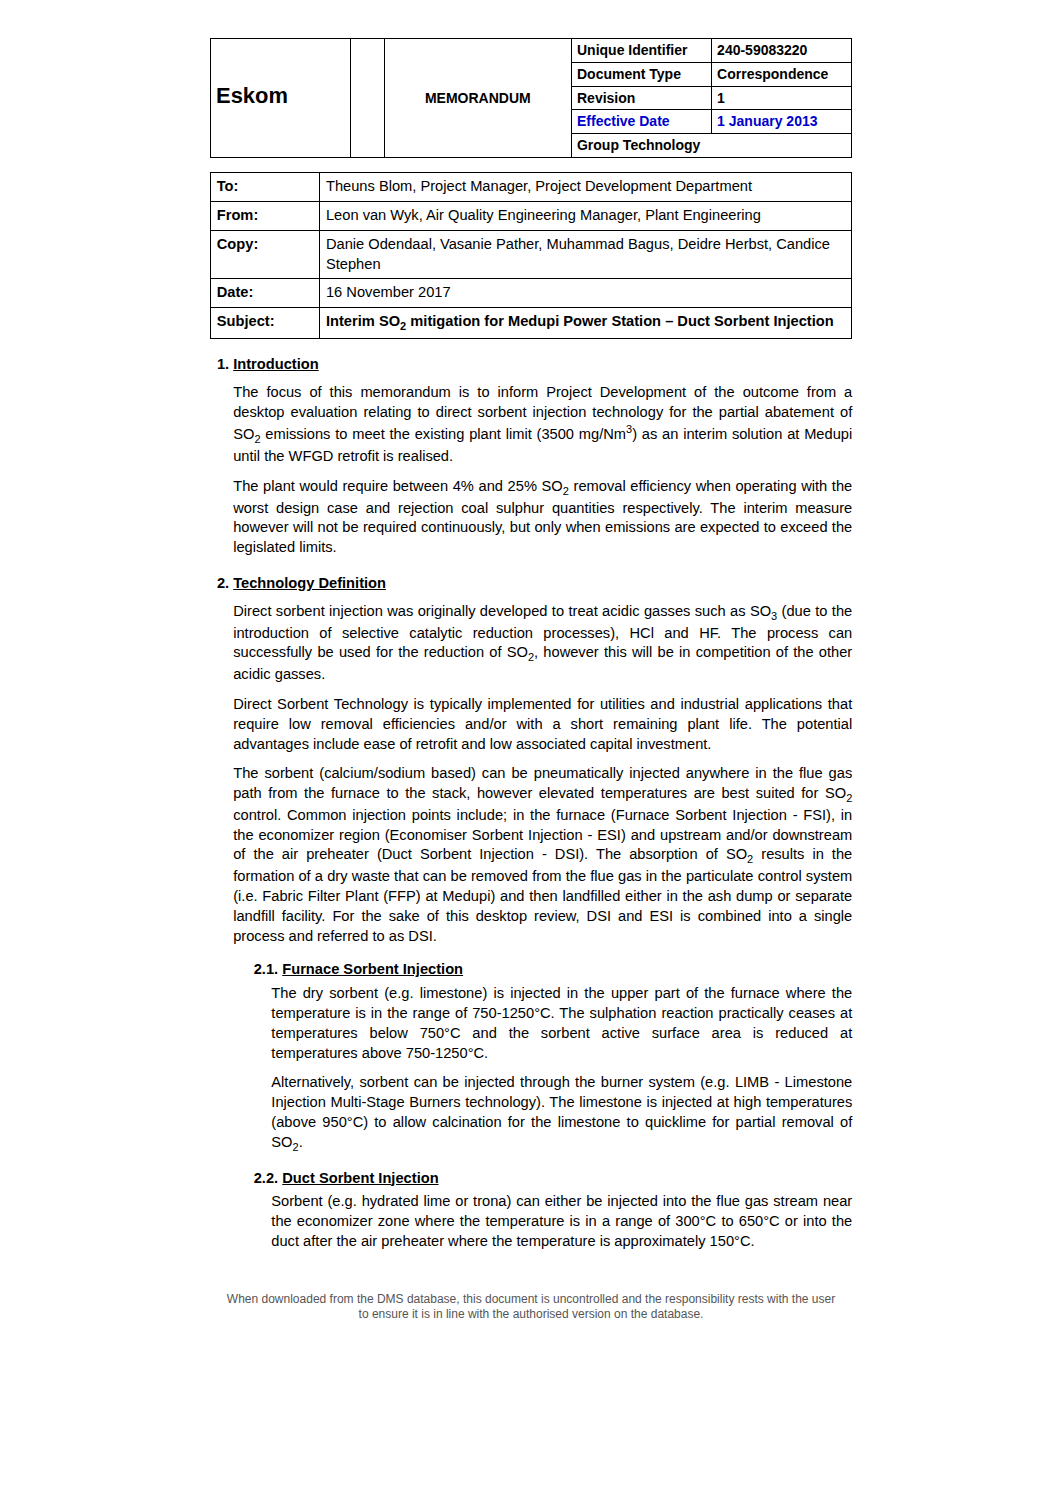| | | MEMORANDUM | Unique Identifier | 240-59083220 |
| Document Type | Correspondence |
| Revision | 1 |
| Effective Date | 1 January 2013 |
| Group Technology |
| To: | Theuns Blom, Project Manager, Project Development Department |
| From: | Leon van Wyk, Air Quality Engineering Manager, Plant Engineering |
| Copy: | Danie Odendaal, Vasanie Pather, Muhammad Bagus, Deidre Herbst, Candice Stephen |
| Date: | 16 November 2017 |
| Subject: | Interim SO 2 mitigation for Medupi Power Station – Duct Sorbent Injection |
Introduction
The focus of this memorandum is to inform Project Development of the outcome from a desktop evaluation relating to direct sorbent injection technology for the partial abatement of SO2 emissions to meet the existing plant limit (3500 mg/Nm3) as an interim solution at Medupi until the WFGD retrofit is realised.
The plant would require between 4% and 25% SO2 removal efficiency when operating with the worst design case and rejection coal sulphur quantities respectively. The interim measure however will not be required continuously, but only when emissions are expected to exceed the legislated limits.
Technology Definition
Direct sorbent injection was originally developed to treat acidic gasses such as SO3 (due to the introduction of selective catalytic reduction processes), HCl and HF. The process can successfully be used for the reduction of SO2, however this will be in competition of the other acidic gasses.
Direct Sorbent Technology is typically implemented for utilities and industrial applications that require low removal efficiencies and/or with a short remaining plant life. The potential advantages include ease of retrofit and low associated capital investment.
The sorbent (calcium/sodium based) can be pneumatically injected anywhere in the flue gas path from the furnace to the stack, however elevated temperatures are best suited for SO2 control. Common injection points include; in the furnace (Furnace Sorbent Injection - FSI), in the economizer region (Economiser Sorbent Injection - ESI) and upstream and/or downstream of the air preheater (Duct Sorbent Injection - DSI). The absorption of SO2 results in the formation of a dry waste that can be removed from the flue gas in the particulate control system (i.e. Fabric Filter Plant (FFP) at Medupi) and then landfilled either in the ash dump or separate landfill facility. For the sake of this desktop review, DSI and ESI is combined into a single process and referred to as DSI.
Furnace Sorbent Injection
The dry sorbent (e.g. limestone) is injected in the upper part of the furnace where the temperature is in the range of 750-1250°C. The sulphation reaction practically ceases at temperatures below 750°C and the sorbent active surface area is reduced at temperatures above 750-1250°C.
Alternatively, sorbent can be injected through the burner system (e.g. LIMB - Limestone Injection Multi-Stage Burners technology). The limestone is injected at high temperatures (above 950°C) to allow calcination for the limestone to quicklime for partial removal of SO2.
Duct Sorbent Injection
Sorbent (e.g. hydrated lime or trona) can either be injected into the flue gas stream near the economizer zone where the temperature is in a range of 300°C to 650°C or into the duct after the air preheater where the temperature is approximately 150°C.
When downloaded from the DMS database, this document is uncontrolled and the responsibility rests with the user
to ensure it is in line with the authorised version on the database.